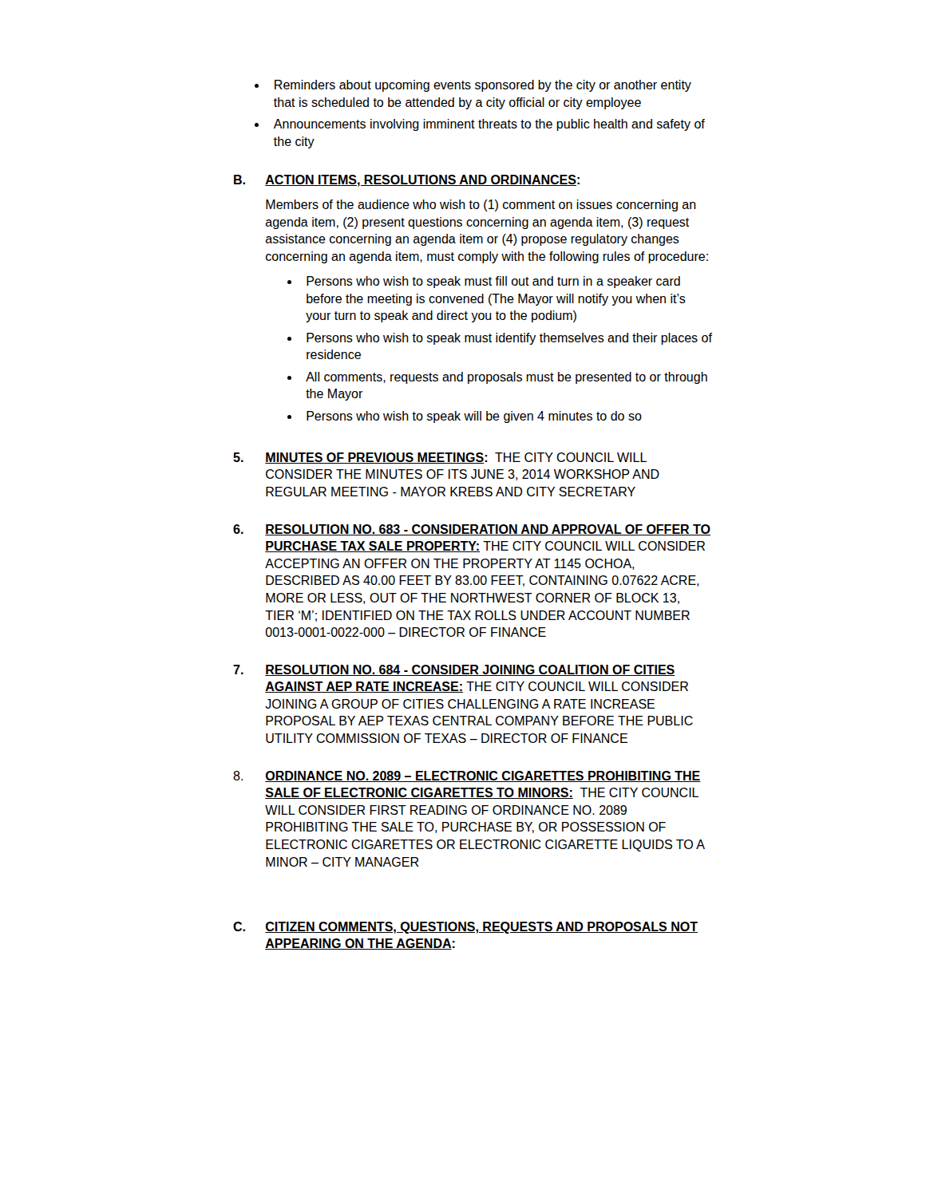Reminders about upcoming events sponsored by the city or another entity that is scheduled to be attended by a city official or city employee
Announcements involving imminent threats to the public health and safety of the city
B.
ACTION ITEMS, RESOLUTIONS AND ORDINANCES:
Members of the audience who wish to (1) comment on issues concerning an agenda item, (2) present questions concerning an agenda item, (3) request assistance concerning an agenda item or (4) propose regulatory changes concerning an agenda item, must comply with the following rules of procedure:
Persons who wish to speak must fill out and turn in a speaker card before the meeting is convened (The Mayor will notify you when it’s your turn to speak and direct you to the podium)
Persons who wish to speak must identify themselves and their places of residence
All comments, requests and proposals must be presented to or through the Mayor
Persons who wish to speak will be given 4 minutes to do so
5.
MINUTES OF PREVIOUS MEETINGS: THE CITY COUNCIL WILL CONSIDER THE MINUTES OF ITS JUNE 3, 2014 WORKSHOP AND REGULAR MEETING - MAYOR KREBS AND CITY SECRETARY
6.
RESOLUTION NO. 683 - CONSIDERATION AND APPROVAL OF OFFER TO PURCHASE TAX SALE PROPERTY: THE CITY COUNCIL WILL CONSIDER ACCEPTING AN OFFER ON THE PROPERTY AT 1145 OCHOA, DESCRIBED AS 40.00 FEET BY 83.00 FEET, CONTAINING 0.07622 ACRE, MORE OR LESS, OUT OF THE NORTHWEST CORNER OF BLOCK 13, TIER ‘M’; IDENTIFIED ON THE TAX ROLLS UNDER ACCOUNT NUMBER 0013-0001-0022-000 – DIRECTOR OF FINANCE
7.
RESOLUTION NO. 684 - CONSIDER JOINING COALITION OF CITIES AGAINST AEP RATE INCREASE: THE CITY COUNCIL WILL CONSIDER JOINING A GROUP OF CITIES CHALLENGING A RATE INCREASE PROPOSAL BY AEP TEXAS CENTRAL COMPANY BEFORE THE PUBLIC UTILITY COMMISSION OF TEXAS – DIRECTOR OF FINANCE
8.
ORDINANCE NO. 2089 – ELECTRONIC CIGARETTES PROHIBITING THE SALE OF ELECTRONIC CIGARETTES TO MINORS: THE CITY COUNCIL WILL CONSIDER FIRST READING OF ORDINANCE NO. 2089 PROHIBITING THE SALE TO, PURCHASE BY, OR POSSESSION OF ELECTRONIC CIGARETTES OR ELECTRONIC CIGARETTE LIQUIDS TO A MINOR – CITY MANAGER
C.
CITIZEN COMMENTS, QUESTIONS, REQUESTS AND PROPOSALS NOT APPEARING ON THE AGENDA: